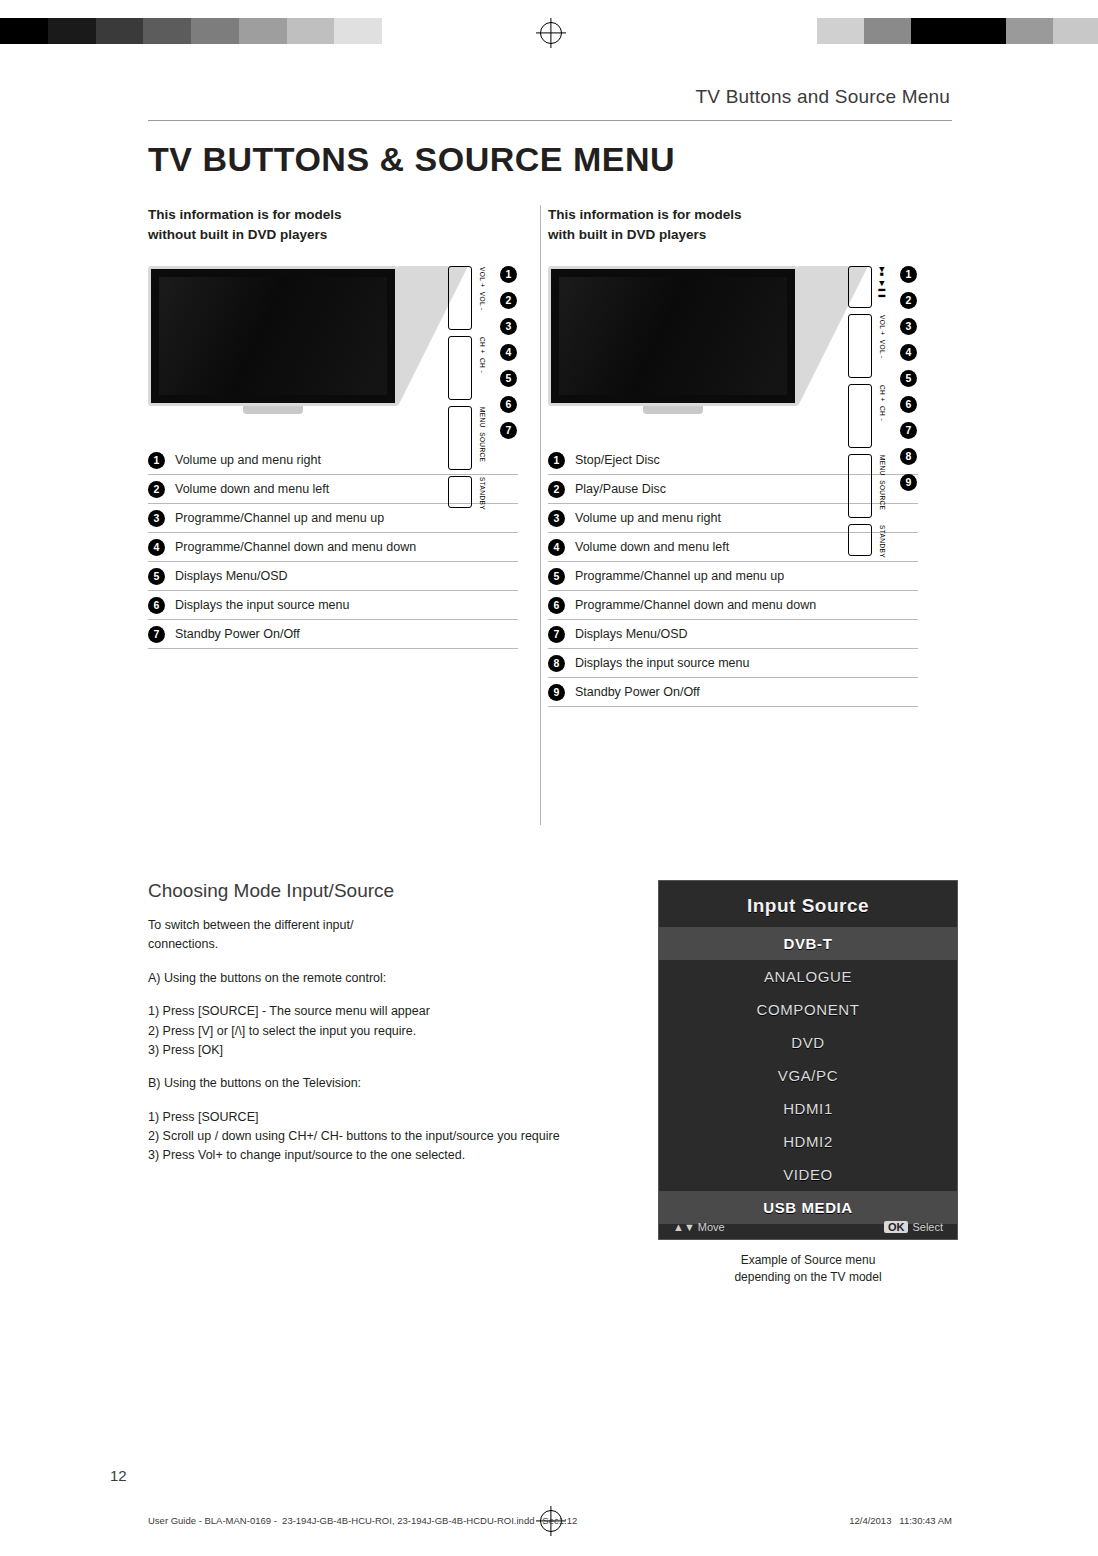TV Buttons and Source Menu
TV BUTTONS & SOURCE MENU
This information is for models
without built in DVD players
VOL + VOL -
CH + CH -
MENU SOURCE
STANDBY
1 2 3 4 5 6 7
1 Volume up and menu right
2 Volume down and menu left
3 Programme/Channel up and menu up
4 Programme/Channel down and menu down
5 Displays Menu/OSD
6 Displays the input source menu
7 Standby Power On/Off
This information is for models
with built in DVD players
▶■ ▶❚❚
VOL + VOL -
CH + CH -
MENU SOURCE
STANDBY
1 2 3 4 5 6 7 8 9
1 Stop/Eject Disc
2 Play/Pause Disc
3 Volume up and menu right
4 Volume down and menu left
5 Programme/Channel up and menu up
6 Programme/Channel down and menu down
7 Displays Menu/OSD
8 Displays the input source menu
9 Standby Power On/Off
Choosing Mode Input/Source
To switch between the different input/
connections.
A) Using the buttons on the remote control:
1) Press [SOURCE] - The source menu will appear
2) Press [V] or [/\] to select the input you require.
3) Press [OK]
B) Using the buttons on the Television:
1) Press [SOURCE]
2) Scroll up / down using CH+/ CH- buttons to the input/source you require
3) Press Vol+ to change input/source to the one selected.
Input Source
DVB-T
ANALOGUE
COMPONENT
DVD
VGA/PC
HDMI1
HDMI2
VIDEO
USB MEDIA
▲▼ Move OKSelect
Example of Source menu
depending on the TV model
12
User Guide - BLA-MAN-0169 - 23-194J-GB-4B-HCU-ROI, 23-194J-GB-4B-HCDU-ROI.indd Sec1:12 12/4/2013 11:30:43 AM